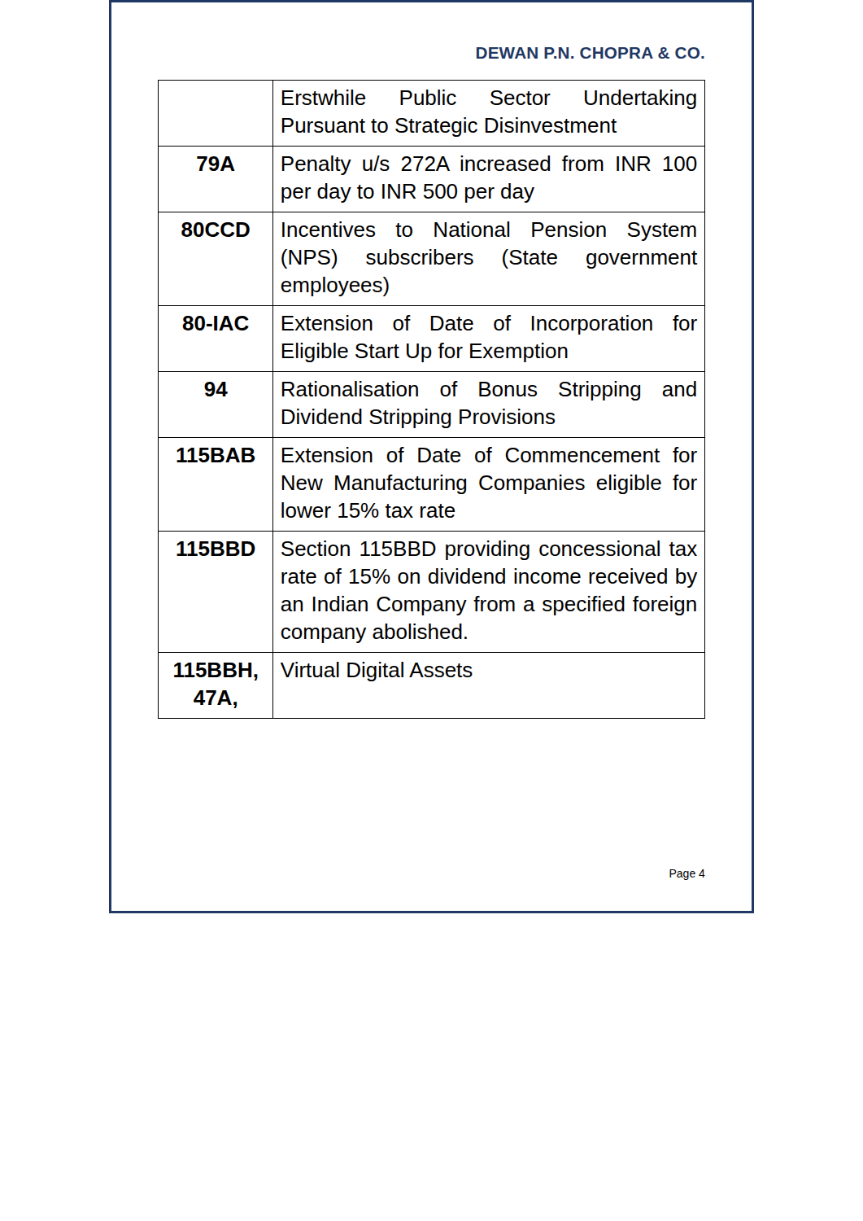DEWAN P.N. CHOPRA & CO.
| | Erstwhile Public Sector Undertaking Pursuant to Strategic Disinvestment |
| 79A | Penalty u/s 272A increased from INR 100 per day to INR 500 per day |
| 80CCD | Incentives to National Pension System (NPS) subscribers (State government employees) |
| 80-IAC | Extension of Date of Incorporation for Eligible Start Up for Exemption |
| 94 | Rationalisation of Bonus Stripping and Dividend Stripping Provisions |
| 115BAB | Extension of Date of Commencement for New Manufacturing Companies eligible for lower 15% tax rate |
| 115BBD | Section 115BBD providing concessional tax rate of 15% on dividend income received by an Indian Company from a specified foreign company abolished. |
| 115BBH, 47A, | Virtual Digital Assets |
Page 4